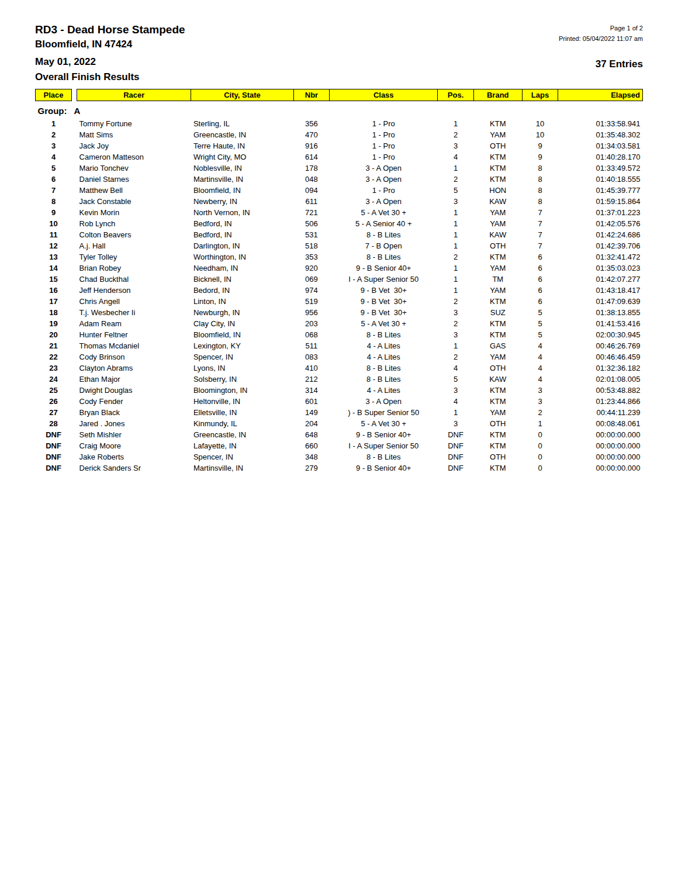Page 1 of 2
Printed: 05/04/2022 11:07 am
RD3 - Dead Horse Stampede
Bloomfield, IN 47424
May 01, 2022
Overall Finish Results
37 Entries
| Place | | Racer | City, State | Nbr | Class | Pos. | Brand | Laps | Elapsed |
| --- | --- | --- | --- | --- | --- | --- | --- | --- | --- |
| Group: A |
| 1 | | Tommy Fortune | Sterling, IL | 356 | 1 - Pro | 1 | KTM | 10 | 01:33:58.941 |
| 2 | | Matt Sims | Greencastle, IN | 470 | 1 - Pro | 2 | YAM | 10 | 01:35:48.302 |
| 3 | | Jack Joy | Terre Haute, IN | 916 | 1 - Pro | 3 | OTH | 9 | 01:34:03.581 |
| 4 | | Cameron Matteson | Wright City, MO | 614 | 1 - Pro | 4 | KTM | 9 | 01:40:28.170 |
| 5 | | Mario Tonchev | Noblesville, IN | 178 | 3 - A Open | 1 | KTM | 8 | 01:33:49.572 |
| 6 | | Daniel Starnes | Martinsville, IN | 048 | 3 - A Open | 2 | KTM | 8 | 01:40:18.555 |
| 7 | | Matthew Bell | Bloomfield, IN | 094 | 1 - Pro | 5 | HON | 8 | 01:45:39.777 |
| 8 | | Jack Constable | Newberry, IN | 611 | 3 - A Open | 3 | KAW | 8 | 01:59:15.864 |
| 9 | | Kevin Morin | North Vernon, IN | 721 | 5 - A Vet 30 + | 1 | YAM | 7 | 01:37:01.223 |
| 10 | | Rob Lynch | Bedford, IN | 506 | 5 - A Senior 40 + | 1 | YAM | 7 | 01:42:05.576 |
| 11 | | Colton Beavers | Bedford, IN | 531 | 8 - B Lites | 1 | KAW | 7 | 01:42:24.686 |
| 12 | | A.j. Hall | Darlington, IN | 518 | 7 - B Open | 1 | OTH | 7 | 01:42:39.706 |
| 13 | | Tyler Tolley | Worthington, IN | 353 | 8 - B Lites | 2 | KTM | 6 | 01:32:41.472 |
| 14 | | Brian Robey | Needham, IN | 920 | 9 - B Senior 40+ | 1 | YAM | 6 | 01:35:03.023 |
| 15 | | Chad Buckthal | Bicknell, IN | 069 | I - A Super Senior 50 | 1 | TM | 6 | 01:42:07.277 |
| 16 | | Jeff Henderson | Bedord, IN | 974 | 9 - B Vet 30+ | 1 | YAM | 6 | 01:43:18.417 |
| 17 | | Chris Angell | Linton, IN | 519 | 9 - B Vet 30+ | 2 | KTM | 6 | 01:47:09.639 |
| 18 | | T.j. Wesbecher Ii | Newburgh, IN | 956 | 9 - B Vet 30+ | 3 | SUZ | 5 | 01:38:13.855 |
| 19 | | Adam Ream | Clay City, IN | 203 | 5 - A Vet 30 + | 2 | KTM | 5 | 01:41:53.416 |
| 20 | | Hunter Feltner | Bloomfield, IN | 068 | 8 - B Lites | 3 | KTM | 5 | 02:00:30.945 |
| 21 | | Thomas Mcdaniel | Lexington, KY | 511 | 4 - A Lites | 1 | GAS | 4 | 00:46:26.769 |
| 22 | | Cody Brinson | Spencer, IN | 083 | 4 - A Lites | 2 | YAM | 4 | 00:46:46.459 |
| 23 | | Clayton Abrams | Lyons, IN | 410 | 8 - B Lites | 4 | OTH | 4 | 01:32:36.182 |
| 24 | | Ethan Major | Solsberry, IN | 212 | 8 - B Lites | 5 | KAW | 4 | 02:01:08.005 |
| 25 | | Dwight Douglas | Bloomington, IN | 314 | 4 - A Lites | 3 | KTM | 3 | 00:53:48.882 |
| 26 | | Cody Fender | Heltonville, IN | 601 | 3 - A Open | 4 | KTM | 3 | 01:23:44.866 |
| 27 | | Bryan Black | Elletsville, IN | 149 | ) - B Super Senior 50 | 1 | YAM | 2 | 00:44:11.239 |
| 28 | | Jared . Jones | Kinmundy, IL | 204 | 5 - A Vet 30 + | 3 | OTH | 1 | 00:08:48.061 |
| DNF | | Seth Mishler | Greencastle, IN | 648 | 9 - B Senior 40+ | DNF | KTM | 0 | 00:00:00.000 |
| DNF | | Craig Moore | Lafayette, IN | 660 | I - A Super Senior 50 | DNF | KTM | 0 | 00:00:00.000 |
| DNF | | Jake Roberts | Spencer, IN | 348 | 8 - B Lites | DNF | OTH | 0 | 00:00:00.000 |
| DNF | | Derick Sanders Sr | Martinsville, IN | 279 | 9 - B Senior 40+ | DNF | KTM | 0 | 00:00:00.000 |